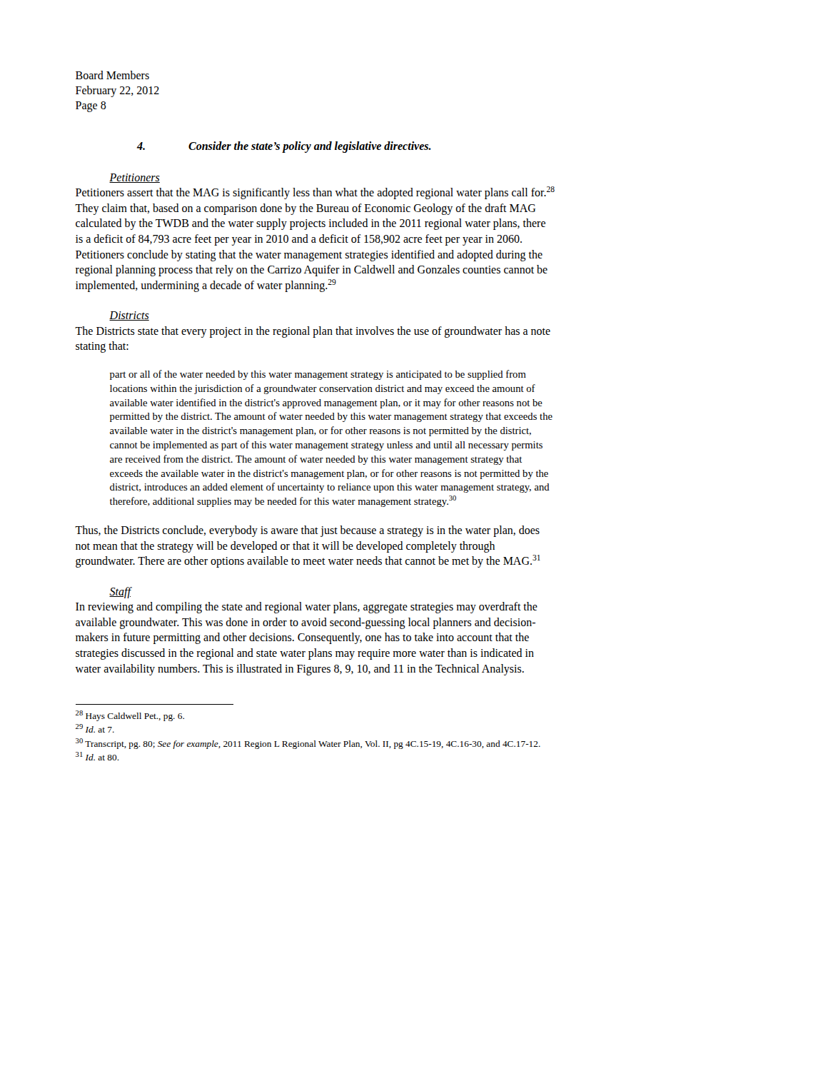Board Members
February 22, 2012
Page 8
4. Consider the state’s policy and legislative directives.
Petitioners
Petitioners assert that the MAG is significantly less than what the adopted regional water plans call for.28 They claim that, based on a comparison done by the Bureau of Economic Geology of the draft MAG calculated by the TWDB and the water supply projects included in the 2011 regional water plans, there is a deficit of 84,793 acre feet per year in 2010 and a deficit of 158,902 acre feet per year in 2060. Petitioners conclude by stating that the water management strategies identified and adopted during the regional planning process that rely on the Carrizo Aquifer in Caldwell and Gonzales counties cannot be implemented, undermining a decade of water planning.29
Districts
The Districts state that every project in the regional plan that involves the use of groundwater has a note stating that:
part or all of the water needed by this water management strategy is anticipated to be supplied from locations within the jurisdiction of a groundwater conservation district and may exceed the amount of available water identified in the district's approved management plan, or it may for other reasons not be permitted by the district. The amount of water needed by this water management strategy that exceeds the available water in the district's management plan, or for other reasons is not permitted by the district, cannot be implemented as part of this water management strategy unless and until all necessary permits are received from the district. The amount of water needed by this water management strategy that exceeds the available water in the district's management plan, or for other reasons is not permitted by the district, introduces an added element of uncertainty to reliance upon this water management strategy, and therefore, additional supplies may be needed for this water management strategy.30
Thus, the Districts conclude, everybody is aware that just because a strategy is in the water plan, does not mean that the strategy will be developed or that it will be developed completely through groundwater. There are other options available to meet water needs that cannot be met by the MAG.31
Staff
In reviewing and compiling the state and regional water plans, aggregate strategies may overdraft the available groundwater. This was done in order to avoid second-guessing local planners and decision-makers in future permitting and other decisions. Consequently, one has to take into account that the strategies discussed in the regional and state water plans may require more water than is indicated in water availability numbers. This is illustrated in Figures 8, 9, 10, and 11 in the Technical Analysis.
28 Hays Caldwell Pet., pg. 6.
29 Id. at 7.
30 Transcript, pg. 80; See for example, 2011 Region L Regional Water Plan, Vol. II, pg 4C.15-19, 4C.16-30, and 4C.17-12.
31 Id. at 80.